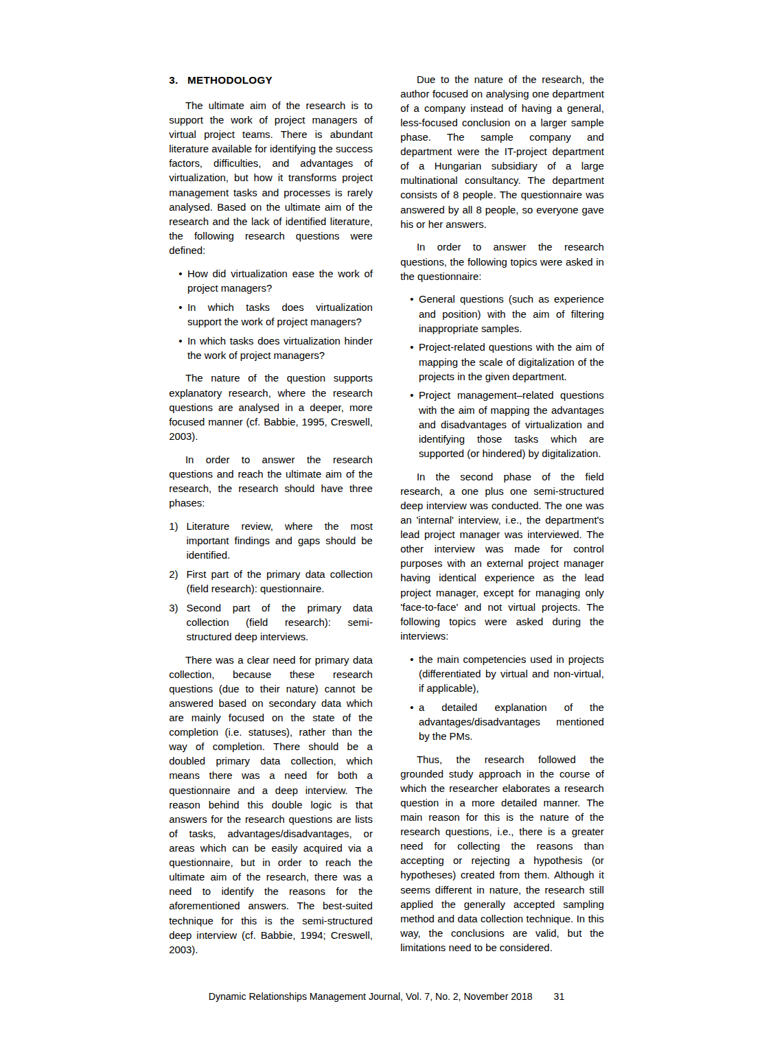3. METHODOLOGY
The ultimate aim of the research is to support the work of project managers of virtual project teams. There is abundant literature available for identifying the success factors, difficulties, and advantages of virtualization, but how it transforms project management tasks and processes is rarely analysed. Based on the ultimate aim of the research and the lack of identified literature, the following research questions were defined:
How did virtualization ease the work of project managers?
In which tasks does virtualization support the work of project managers?
In which tasks does virtualization hinder the work of project managers?
The nature of the question supports explanatory research, where the research questions are analysed in a deeper, more focused manner (cf. Babbie, 1995, Creswell, 2003).
In order to answer the research questions and reach the ultimate aim of the research, the research should have three phases:
Literature review, where the most important findings and gaps should be identified.
First part of the primary data collection (field research): questionnaire.
Second part of the primary data collection (field research): semi-structured deep interviews.
There was a clear need for primary data collection, because these research questions (due to their nature) cannot be answered based on secondary data which are mainly focused on the state of the completion (i.e. statuses), rather than the way of completion. There should be a doubled primary data collection, which means there was a need for both a questionnaire and a deep interview. The reason behind this double logic is that answers for the research questions are lists of tasks, advantages/disadvantages, or areas which can be easily acquired via a questionnaire, but in order to reach the ultimate aim of the research, there was a need to identify the reasons for the aforementioned answers. The best-suited technique for this is the semi-structured deep interview (cf. Babbie, 1994; Creswell, 2003).
Due to the nature of the research, the author focused on analysing one department of a company instead of having a general, less-focused conclusion on a larger sample phase. The sample company and department were the IT-project department of a Hungarian subsidiary of a large multinational consultancy. The department consists of 8 people. The questionnaire was answered by all 8 people, so everyone gave his or her answers.
In order to answer the research questions, the following topics were asked in the questionnaire:
General questions (such as experience and position) with the aim of filtering inappropriate samples.
Project-related questions with the aim of mapping the scale of digitalization of the projects in the given department.
Project management–related questions with the aim of mapping the advantages and disadvantages of virtualization and identifying those tasks which are supported (or hindered) by digitalization.
In the second phase of the field research, a one plus one semi-structured deep interview was conducted. The one was an 'internal' interview, i.e., the department's lead project manager was interviewed. The other interview was made for control purposes with an external project manager having identical experience as the lead project manager, except for managing only 'face-to-face' and not virtual projects. The following topics were asked during the interviews:
the main competencies used in projects (differentiated by virtual and non-virtual, if applicable),
a detailed explanation of the advantages/disadvantages mentioned by the PMs.
Thus, the research followed the grounded study approach in the course of which the researcher elaborates a research question in a more detailed manner. The main reason for this is the nature of the research questions, i.e., there is a greater need for collecting the reasons than accepting or rejecting a hypothesis (or hypotheses) created from them. Although it seems different in nature, the research still applied the generally accepted sampling method and data collection technique. In this way, the conclusions are valid, but the limitations need to be considered.
Dynamic Relationships Management Journal, Vol. 7, No. 2, November 201831